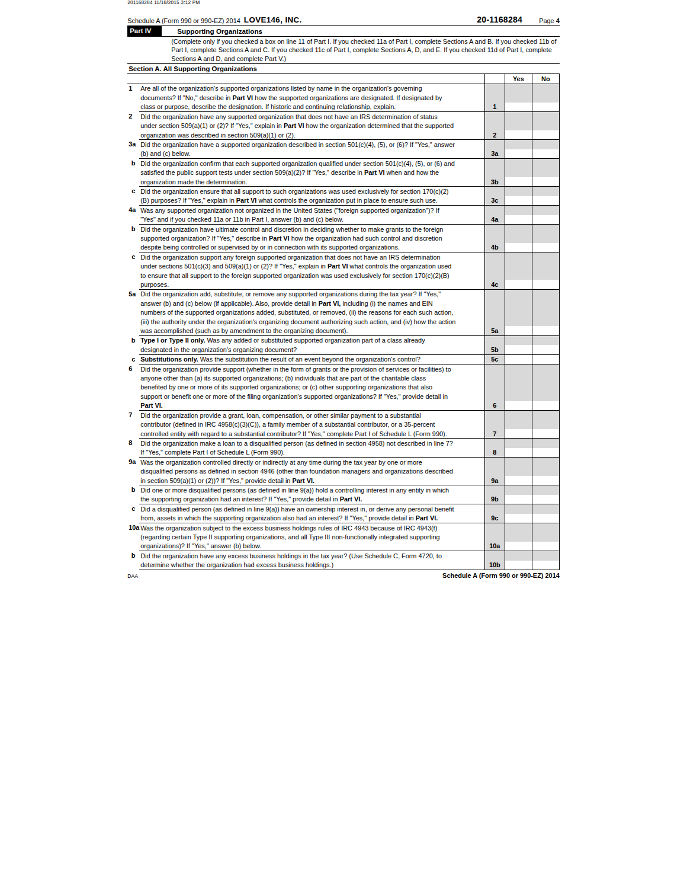201168284 11/18/2015 3:12 PM
Schedule A (Form 990 or 990-EZ) 2014
LOVE146, INC.
20-1168284
Page 4
Part IV
Supporting Organizations
(Complete only if you checked a box on line 11 of Part I. If you checked 11a of Part I, complete Sections A and B. If you checked 11b of Part I, complete Sections A and C. If you checked 11c of Part I, complete Sections A, D, and E. If you checked 11d of Part I, complete Sections A and D, and complete Part V.)
Section A. All Supporting Organizations
| | | | Yes | No |
| 1 | Are all of the organization's supported organizations listed by name in the organization's governing | | | |
| | documents? If "No," describe in Part VI how the supported organizations are designated. If designated by | | | |
| | class or purpose, describe the designation. If historic and continuing relationship, explain. | 1 | | |
| 2 | Did the organization have any supported organization that does not have an IRS determination of status | | | |
| | under section 509(a)(1) or (2)? If "Yes," explain in Part VI how the organization determined that the supported | | | |
| | organization was described in section 509(a)(1) or (2). | 2 | | |
| 3a | Did the organization have a supported organization described in section 501(c)(4), (5), or (6)? If "Yes," answer | | | |
| | (b) and (c) below. | 3a | | |
| b | Did the organization confirm that each supported organization qualified under section 501(c)(4), (5), or (6) and | | | |
| | satisfied the public support tests under section 509(a)(2)? If "Yes," describe in Part VI when and how the | | | |
| | organization made the determination. | 3b | | |
| c | Did the organization ensure that all support to such organizations was used exclusively for section 170(c)(2) | | | |
| | (B) purposes? If "Yes," explain in Part VI what controls the organization put in place to ensure such use. | 3c | | |
| 4a | Was any supported organization not organized in the United States ("foreign supported organization")? If | | | |
| | "Yes" and if you checked 11a or 11b in Part I, answer (b) and (c) below. | 4a | | |
| b | Did the organization have ultimate control and discretion in deciding whether to make grants to the foreign | | | |
| | supported organization? If "Yes," describe in Part VI how the organization had such control and discretion | | | |
| | despite being controlled or supervised by or in connection with its supported organizations. | 4b | | |
| c | Did the organization support any foreign supported organization that does not have an IRS determination | | | |
| | under sections 501(c)(3) and 509(a)(1) or (2)? If "Yes," explain in Part VI what controls the organization used | | | |
| | to ensure that all support to the foreign supported organization was used exclusively for section 170(c)(2)(B) | | | |
| | purposes. | 4c | | |
| 5a | Did the organization add, substitute, or remove any supported organizations during the tax year? If "Yes," | | | |
| | answer (b) and (c) below (if applicable). Also, provide detail in Part VI, including (i) the names and EIN | | | |
| | numbers of the supported organizations added, substituted, or removed, (ii) the reasons for each such action, | | | |
| | (iii) the authority under the organization's organizing document authorizing such action, and (iv) how the action | | | |
| | was accomplished (such as by amendment to the organizing document). | 5a | | |
| b | Type I or Type II only. Was any added or substituted supported organization part of a class already | | | |
| | designated in the organization's organizing document? | 5b | | |
| c | Substitutions only. Was the substitution the result of an event beyond the organization's control? | 5c | | |
| 6 | Did the organization provide support (whether in the form of grants or the provision of services or facilities) to | | | |
| | anyone other than (a) its supported organizations; (b) individuals that are part of the charitable class | | | |
| | benefited by one or more of its supported organizations; or (c) other supporting organizations that also | | | |
| | support or benefit one or more of the filing organization's supported organizations? If "Yes," provide detail in | | | |
| | Part VI. | 6 | | |
| 7 | Did the organization provide a grant, loan, compensation, or other similar payment to a substantial | | | |
| | contributor (defined in IRC 4958(c)(3)(C)), a family member of a substantial contributor, or a 35-percent | | | |
| | controlled entity with regard to a substantial contributor? If "Yes," complete Part I of Schedule L (Form 990). | 7 | | |
| 8 | Did the organization make a loan to a disqualified person (as defined in section 4958) not described in line 7? | | | |
| | If "Yes," complete Part I of Schedule L (Form 990). | 8 | | |
| 9a | Was the organization controlled directly or indirectly at any time during the tax year by one or more | | | |
| | disqualified persons as defined in section 4946 (other than foundation managers and organizations described | | | |
| | in section 509(a)(1) or (2))? If "Yes," provide detail in Part VI. | 9a | | |
| b | Did one or more disqualified persons (as defined in line 9(a)) hold a controlling interest in any entity in which | | | |
| | the supporting organization had an interest? If "Yes," provide detail in Part VI. | 9b | | |
| c | Did a disqualified person (as defined in line 9(a)) have an ownership interest in, or derive any personal benefit | | | |
| | from, assets in which the supporting organization also had an interest? If "Yes," provide detail in Part VI. | 9c | | |
| 10a | Was the organization subject to the excess business holdings rules of IRC 4943 because of IRC 4943(f) | | | |
| | (regarding certain Type II supporting organizations, and all Type III non-functionally integrated supporting | | | |
| | organizations)? If "Yes," answer (b) below. | 10a | | |
| b | Did the organization have any excess business holdings in the tax year? (Use Schedule C, Form 4720, to | | | |
| | determine whether the organization had excess business holdings.) | 10b | | |
DAA
Schedule A (Form 990 or 990-EZ) 2014